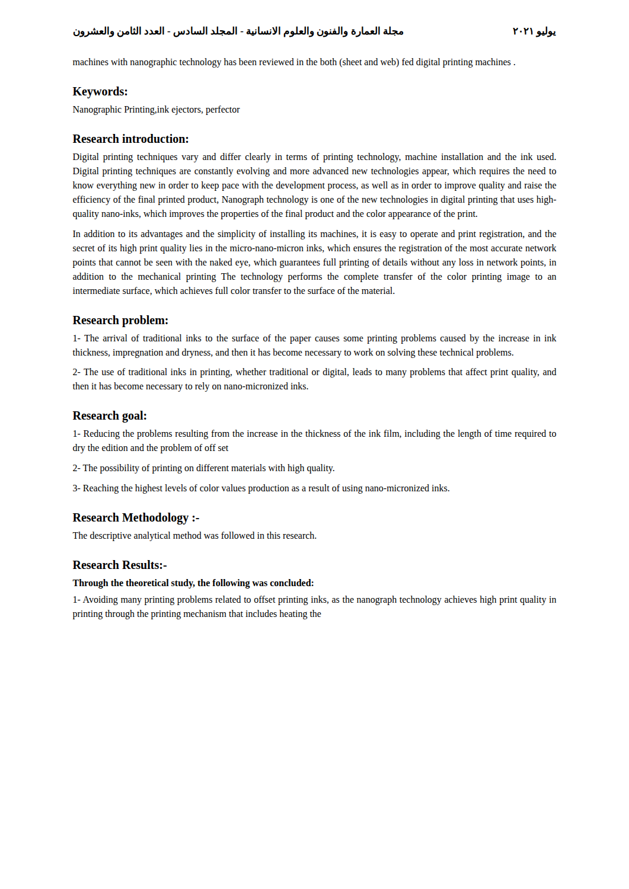يوليو ٢٠٢١ مجلة العمارة والفنون والعلوم الانسانية - المجلد السادس - العدد الثامن والعشرون
machines with nanographic technology has been reviewed in the both (sheet and web) fed digital printing machines .
Keywords:
Nanographic Printing,ink ejectors, perfector
Research introduction:
Digital printing techniques vary and differ clearly in terms of printing technology, machine installation and the ink used. Digital printing techniques are constantly evolving and more advanced new technologies appear, which requires the need to know everything new in order to keep pace with the development process, as well as in order to improve quality and raise the efficiency of the final printed product, Nanograph technology is one of the new technologies in digital printing that uses high-quality nano-inks, which improves the properties of the final product and the color appearance of the print.
In addition to its advantages and the simplicity of installing its machines, it is easy to operate and print registration, and the secret of its high print quality lies in the micro-nano-micron inks, which ensures the registration of the most accurate network points that cannot be seen with the naked eye, which guarantees full printing of details without any loss in network points, in addition to the mechanical printing The technology performs the complete transfer of the color printing image to an intermediate surface, which achieves full color transfer to the surface of the material.
Research problem:
1- The arrival of traditional inks to the surface of the paper causes some printing problems caused by the increase in ink thickness, impregnation and dryness, and then it has become necessary to work on solving these technical problems.
2- The use of traditional inks in printing, whether traditional or digital, leads to many problems that affect print quality, and then it has become necessary to rely on nano-micronized inks.
Research goal:
1- Reducing the problems resulting from the increase in the thickness of the ink film, including the length of time required to dry the edition and the problem of off set
2- The possibility of printing on different materials with high quality.
3- Reaching the highest levels of color values production as a result of using nano-micronized inks.
Research Methodology :-
The descriptive analytical method was followed in this research.
Research Results:-
Through the theoretical study, the following was concluded:
1- Avoiding many printing problems related to offset printing inks, as the nanograph technology achieves high print quality in printing through the printing mechanism that includes heating the